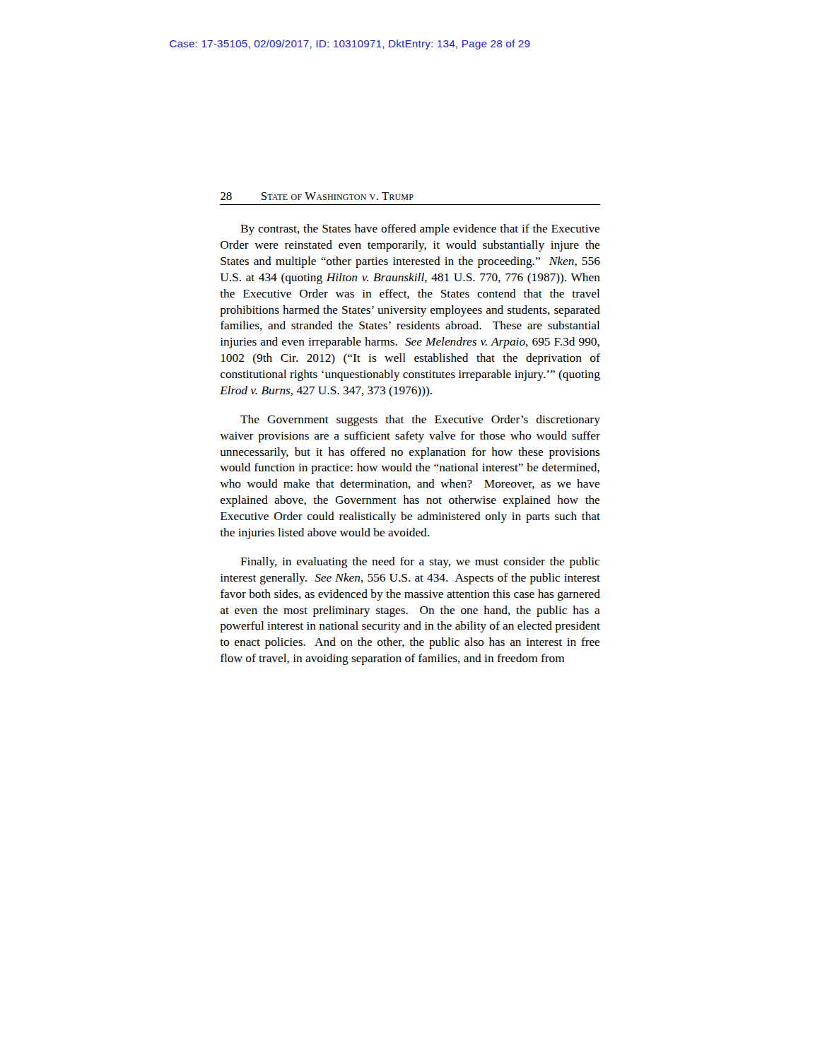Case: 17-35105, 02/09/2017, ID: 10310971, DktEntry: 134, Page 28 of 29
28 State of Washington v. Trump
By contrast, the States have offered ample evidence that if the Executive Order were reinstated even temporarily, it would substantially injure the States and multiple “other parties interested in the proceeding.” Nken, 556 U.S. at 434 (quoting Hilton v. Braunskill, 481 U.S. 770, 776 (1987)). When the Executive Order was in effect, the States contend that the travel prohibitions harmed the States’ university employees and students, separated families, and stranded the States’ residents abroad. These are substantial injuries and even irreparable harms. See Melendres v. Arpaio, 695 F.3d 990, 1002 (9th Cir. 2012) (“It is well established that the deprivation of constitutional rights ‘unquestionably constitutes irreparable injury.’” (quoting Elrod v. Burns, 427 U.S. 347, 373 (1976))).
The Government suggests that the Executive Order’s discretionary waiver provisions are a sufficient safety valve for those who would suffer unnecessarily, but it has offered no explanation for how these provisions would function in practice: how would the “national interest” be determined, who would make that determination, and when? Moreover, as we have explained above, the Government has not otherwise explained how the Executive Order could realistically be administered only in parts such that the injuries listed above would be avoided.
Finally, in evaluating the need for a stay, we must consider the public interest generally. See Nken, 556 U.S. at 434. Aspects of the public interest favor both sides, as evidenced by the massive attention this case has garnered at even the most preliminary stages. On the one hand, the public has a powerful interest in national security and in the ability of an elected president to enact policies. And on the other, the public also has an interest in free flow of travel, in avoiding separation of families, and in freedom from